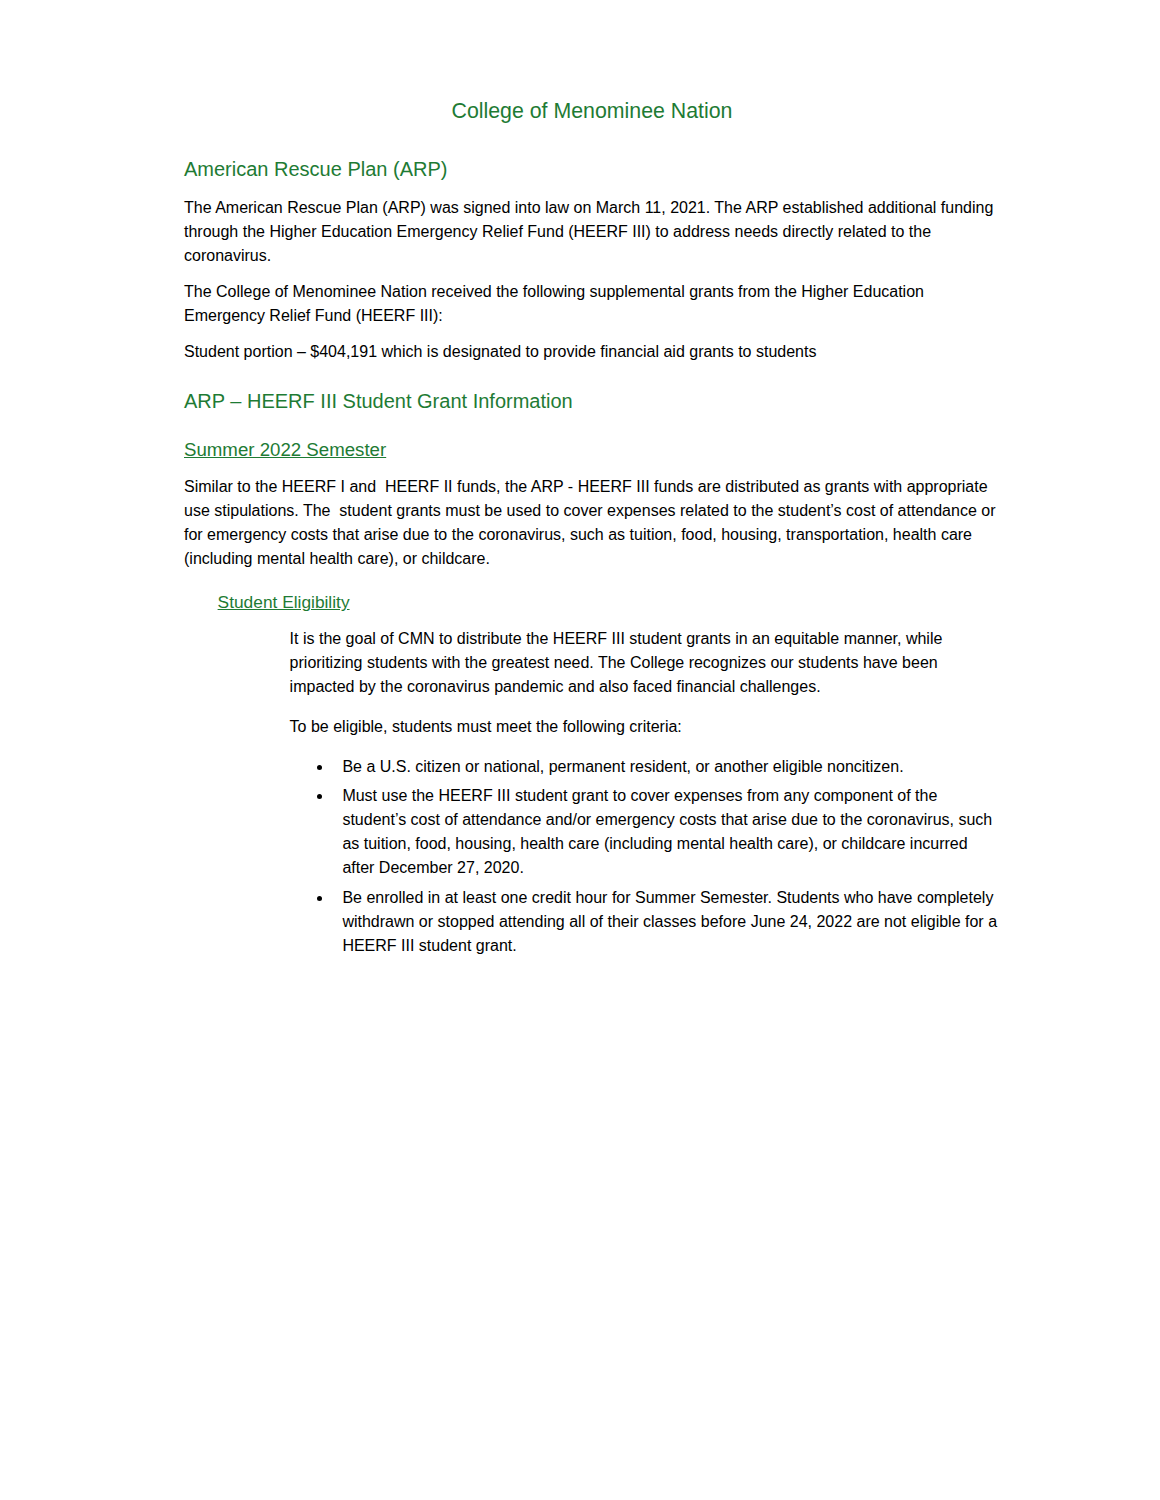College of Menominee Nation
American Rescue Plan (ARP)
The American Rescue Plan (ARP) was signed into law on March 11, 2021. The ARP established additional funding through the Higher Education Emergency Relief Fund (HEERF III) to address needs directly related to the coronavirus.
The College of Menominee Nation received the following supplemental grants from the Higher Education Emergency Relief Fund (HEERF III):
Student portion – $404,191 which is designated to provide financial aid grants to students
ARP – HEERF III Student Grant Information
Summer 2022 Semester
Similar to the HEERF I and HEERF II funds, the ARP - HEERF III funds are distributed as grants with appropriate use stipulations. The student grants must be used to cover expenses related to the student’s cost of attendance or for emergency costs that arise due to the coronavirus, such as tuition, food, housing, transportation, health care (including mental health care), or childcare.
Student Eligibility
It is the goal of CMN to distribute the HEERF III student grants in an equitable manner, while prioritizing students with the greatest need. The College recognizes our students have been impacted by the coronavirus pandemic and also faced financial challenges.
To be eligible, students must meet the following criteria:
Be a U.S. citizen or national, permanent resident, or another eligible noncitizen.
Must use the HEERF III student grant to cover expenses from any component of the student’s cost of attendance and/or emergency costs that arise due to the coronavirus, such as tuition, food, housing, health care (including mental health care), or childcare incurred after December 27, 2020.
Be enrolled in at least one credit hour for Summer Semester. Students who have completely withdrawn or stopped attending all of their classes before June 24, 2022 are not eligible for a HEERF III student grant.